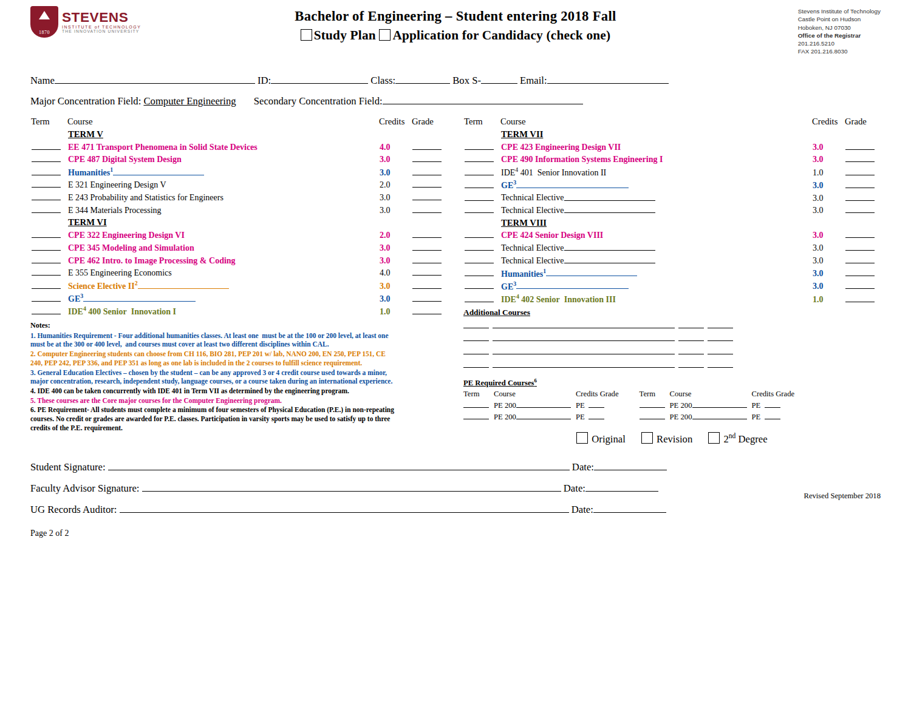1870
STEVENS
INSTITUTE of TECHNOLOGY
THE INNOVATION UNIVERSITY
Bachelor of Engineering – Student entering 2018 Fall
Study Plan Application for Candidacy (check one)
Stevens Institute of Technology
Castle Point on Hudson
Hoboken, NJ 07030
Office of the Registrar
201.216.5210
FAX 201.216.8030
Name ID: Class: Box S- Email:
Major Concentration Field: Computer Engineering Secondary Concentration Field:
| Term | Course | Credits | Grade |
| --- | --- | --- | --- |
| | TERM V | | |
| | EE 471 Transport Phenomena in Solid State Devices | 4.0 | |
| | CPE 487 Digital System Design | 3.0 | |
| | Humanities 1 | 3.0 | |
| | E 321 Engineering Design V | 2.0 | |
| | E 243 Probability and Statistics for Engineers | 3.0 | |
| | E 344 Materials Processing | 3.0 | |
| | TERM VI | | |
| | CPE 322 Engineering Design VI | 2.0 | |
| | CPE 345 Modeling and Simulation | 3.0 | |
| | CPE 462 Intro. to Image Processing & Coding | 3.0 | |
| | E 355 Engineering Economics | 4.0 | |
| | Science Elective II 2 | 3.0 | |
| | GE 3 | 3.0 | |
| | IDE 4 400 Senior Innovation I | 1.0 | |
Notes:
1. Humanities Requirement - Four additional humanities classes. At least one must be at the 100 or 200 level, at least one must be at the 300 or 400 level, and courses must cover at least two different disciplines within CAL.
2. Computer Engineering students can choose from CH 116, BIO 281, PEP 201 w/ lab, NANO 200, EN 250, PEP 151, CE 240, PEP 242, PEP 336, and PEP 351 as long as one lab is included in the 2 courses to fulfill science requirement.
3. General Education Electives – chosen by the student – can be any approved 3 or 4 credit course used towards a minor, major concentration, research, independent study, language courses, or a course taken during an international experience.
4. IDE 400 can be taken concurrently with IDE 401 in Term VII as determined by the engineering program.
5. These courses are the Core major courses for the Computer Engineering program.
6. PE Requirement- All students must complete a minimum of four semesters of Physical Education (P.E.) in non-repeating courses. No credit or grades are awarded for P.E. classes. Participation in varsity sports may be used to satisfy up to three credits of the P.E. requirement.
| Term | Course | Credits | Grade |
| --- | --- | --- | --- |
| | TERM VII | | |
| | CPE 423 Engineering Design VII | 3.0 | |
| | CPE 490 Information Systems Engineering I | 3.0 | |
| | IDE 4 401 Senior Innovation II | 1.0 | |
| | GE 3 | 3.0 | |
| | Technical Elective | 3.0 | |
| | Technical Elective | 3.0 | |
| | TERM VIII | | |
| | CPE 424 Senior Design VIII | 3.0 | |
| | Technical Elective | 3.0 | |
| | Technical Elective | 3.0 | |
| | Humanities 1 | 3.0 | |
| | GE 3 | 3.0 | |
| | IDE 4 402 Senior Innovation III | 1.0 | |
Additional Courses
PE Required Courses6
| Term | Course | Credits Grade | Term | Course | Credits Grade |
| --- | --- | --- | --- | --- | --- |
| | PE 200 | PE | | PE 200 | PE |
| | PE 200 | PE | | PE 200 | PE |
Original Revision 2nd Degree
Student Signature: Date:
Faculty Advisor Signature: Date:
UG Records Auditor: Date:
Revised September 2018
Page 2 of 2